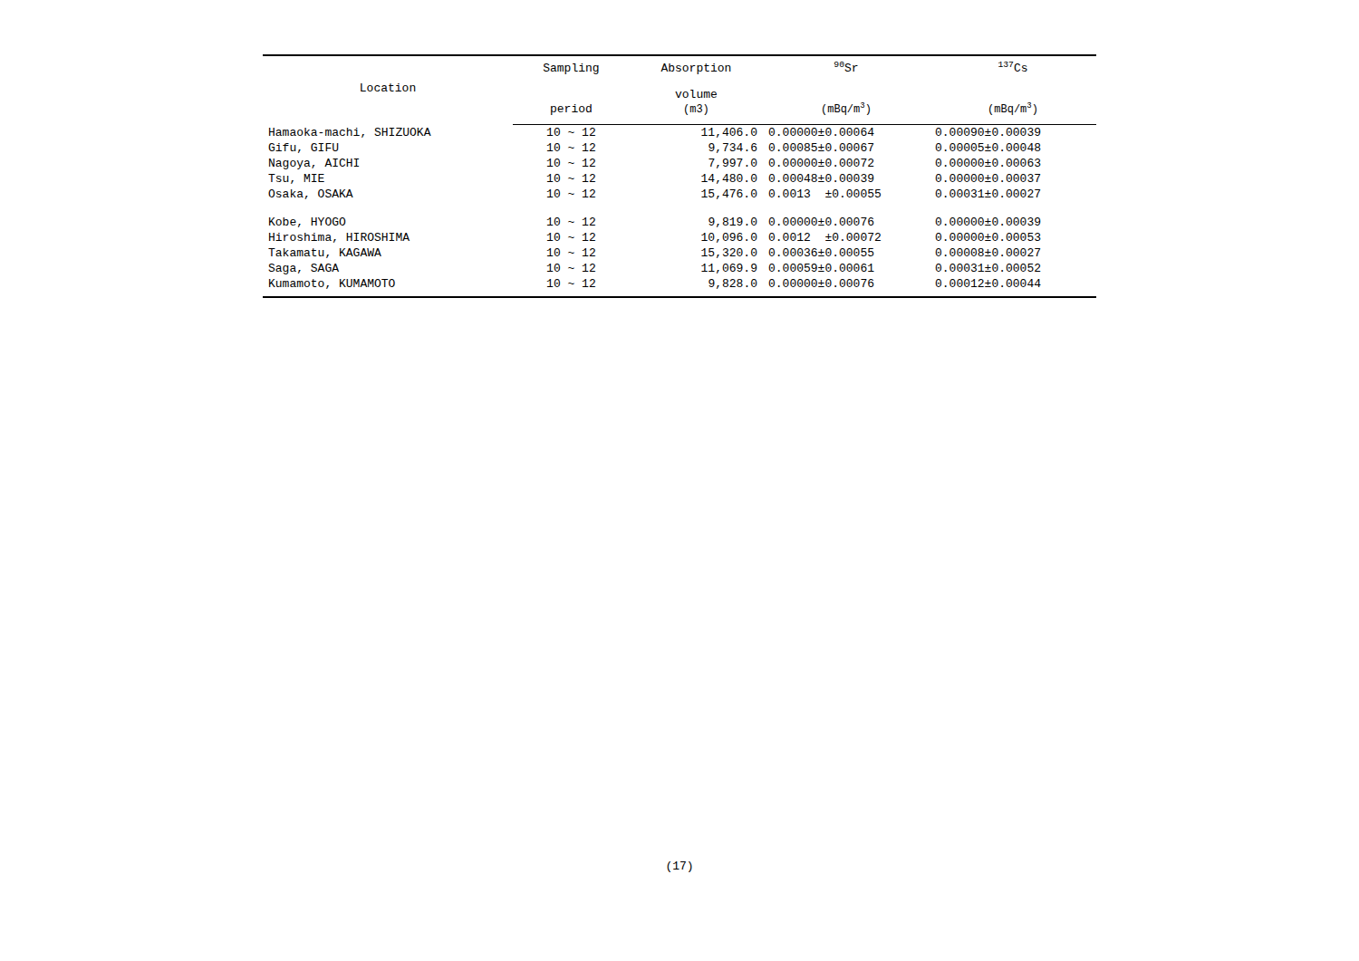| Location | Sampling | Absorption | 90 Sr | 137 Cs |
| --- | --- | --- | --- | --- |
| period | volume (m3) | (mBq/m 3 ) | (mBq/m 3 ) |
| Hamaoka-machi, SHIZUOKA | 10 ~ 12 | 11,406.0 | 0.00000±0.00064 | 0.00090±0.00039 |
| Gifu, GIFU | 10 ~ 12 | 9,734.6 | 0.00085±0.00067 | 0.00005±0.00048 |
| Nagoya, AICHI | 10 ~ 12 | 7,997.0 | 0.00000±0.00072 | 0.00000±0.00063 |
| Tsu, MIE | 10 ~ 12 | 14,480.0 | 0.00048±0.00039 | 0.00000±0.00037 |
| Osaka, OSAKA | 10 ~ 12 | 15,476.0 | 0.0013 ±0.00055 | 0.00031±0.00027 |
| Kobe, HYOGO | 10 ~ 12 | 9,819.0 | 0.00000±0.00076 | 0.00000±0.00039 |
| Hiroshima, HIROSHIMA | 10 ~ 12 | 10,096.0 | 0.0012 ±0.00072 | 0.00000±0.00053 |
| Takamatu, KAGAWA | 10 ~ 12 | 15,320.0 | 0.00036±0.00055 | 0.00008±0.00027 |
| Saga, SAGA | 10 ~ 12 | 11,069.9 | 0.00059±0.00061 | 0.00031±0.00052 |
| Kumamoto, KUMAMOTO | 10 ~ 12 | 9,828.0 | 0.00000±0.00076 | 0.00012±0.00044 |
(17)